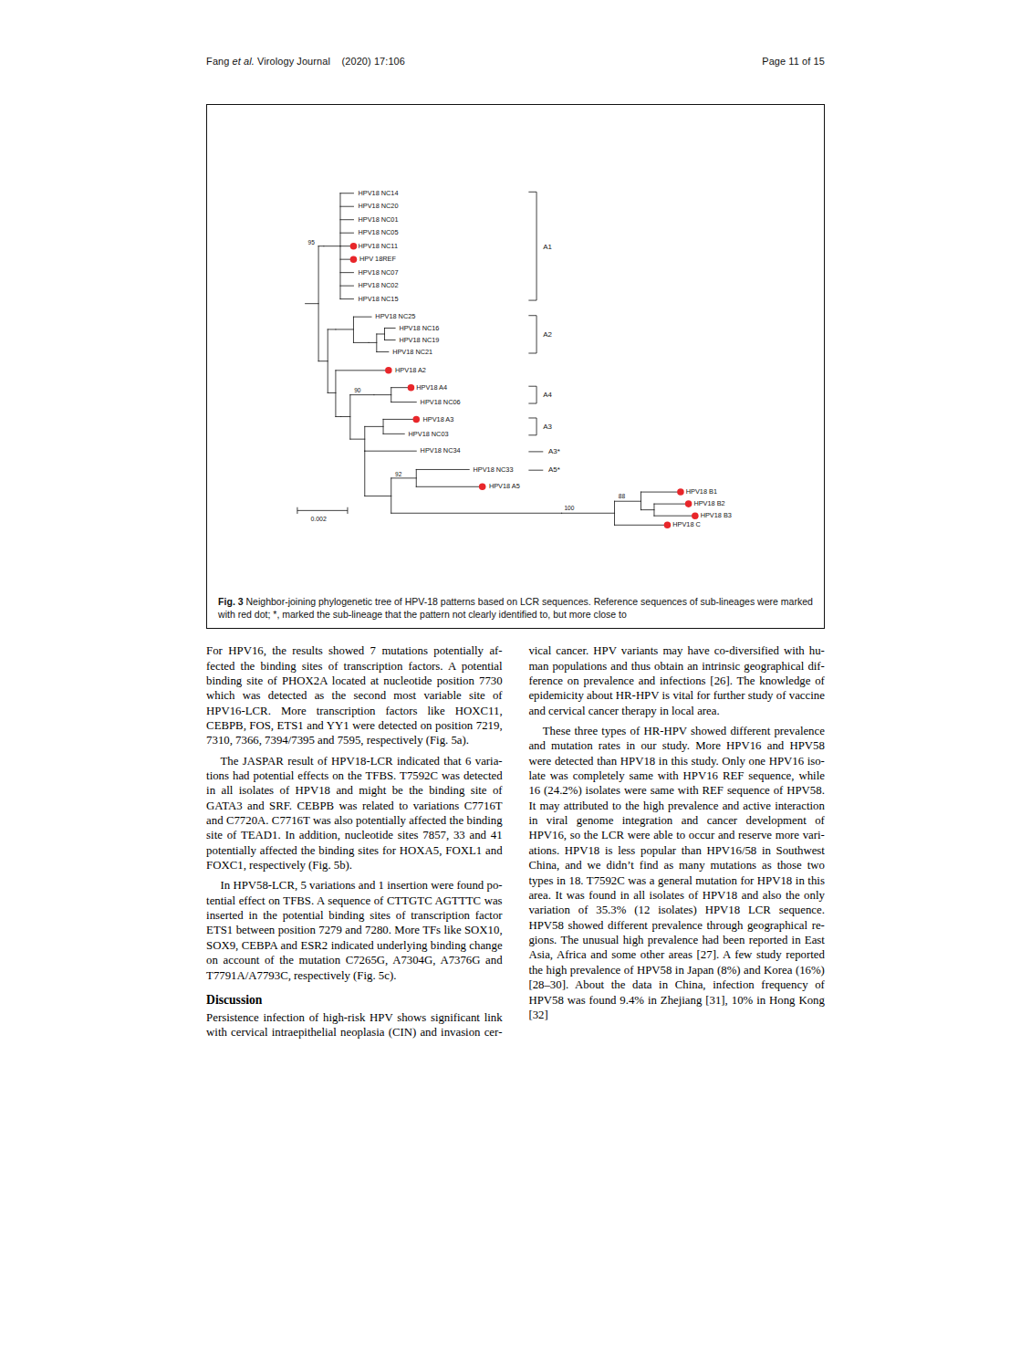Fang et al. Virology Journal (2020) 17:106
Page 11 of 15
HPV18 NC14 HPV18 NC20 HPV18 NC01 HPV18 NC05 HPV18 NC11 HPV 18REF HPV18 NC07 HPV18 NC02 HPV18 NC15 HPV18 NC25 HPV18 NC16 HPV18 NC19 HPV18 NC21 HPV18 A2 HPV18 A4 HPV18 NC06 HPV18 A3 HPV18 NC03 HPV18 NC34 HPV18 NC33 HPV18 A5 HPV18 B1 HPV18 B2 HPV18 B3 HPV18 C 95 90 92 88 100 A1 A2 A4 A3 A3* A5* 0.002
Fig. 3 Neighbor-joining phylogenetic tree of HPV-18 patterns based on LCR sequences. Reference sequences of sub-lineages were marked with red dot; *, marked the sub-lineage that the pattern not clearly identified to, but more close to
For HPV16, the results showed 7 mutations potentially affected the binding sites of transcription factors. A potential binding site of PHOX2A located at nucleotide position 7730 which was detected as the second most variable site of HPV16-LCR. More transcription factors like HOXC11, CEBPB, FOS, ETS1 and YY1 were detected on position 7219, 7310, 7366, 7394/7395 and 7595, respectively (Fig. 5a).
The JASPAR result of HPV18-LCR indicated that 6 variations had potential effects on the TFBS. T7592C was detected in all isolates of HPV18 and might be the binding site of GATA3 and SRF. CEBPB was related to variations C7716T and C7720A. C7716T was also potentially affected the binding site of TEAD1. In addition, nucleotide sites 7857, 33 and 41 potentially affected the binding sites for HOXA5, FOXL1 and FOXC1, respectively (Fig. 5b).
In HPV58-LCR, 5 variations and 1 insertion were found potential effect on TFBS. A sequence of CTTGTC AGTTTC was inserted in the potential binding sites of transcription factor ETS1 between position 7279 and 7280. More TFs like SOX10, SOX9, CEBPA and ESR2 indicated underlying binding change on account of the mutation C7265G, A7304G, A7376G and T7791A/A7793C, respectively (Fig. 5c).
Discussion
Persistence infection of high-risk HPV shows significant link with cervical intraepithelial neoplasia (CIN) and invasion cervical cancer. HPV variants may have co-diversified with human populations and thus obtain an intrinsic geographical difference on prevalence and infections [26]. The knowledge of epidemicity about HR-HPV is vital for further study of vaccine and cervical cancer therapy in local area.
These three types of HR-HPV showed different prevalence and mutation rates in our study. More HPV16 and HPV58 were detected than HPV18 in this study. Only one HPV16 isolate was completely same with HPV16 REF sequence, while 16 (24.2%) isolates were same with REF sequence of HPV58. It may attributed to the high prevalence and active interaction in viral genome integration and cancer development of HPV16, so the LCR were able to occur and reserve more variations. HPV18 is less popular than HPV16/58 in Southwest China, and we didn’t find as many mutations as those two types in 18. T7592C was a general mutation for HPV18 in this area. It was found in all isolates of HPV18 and also the only variation of 35.3% (12 isolates) HPV18 LCR sequence. HPV58 showed different prevalence through geographical regions. The unusual high prevalence had been reported in East Asia, Africa and some other areas [27]. A few study reported the high prevalence of HPV58 in Japan (8%) and Korea (16%) [28–30]. About the data in China, infection frequency of HPV58 was found 9.4% in Zhejiang [31], 10% in Hong Kong [32]